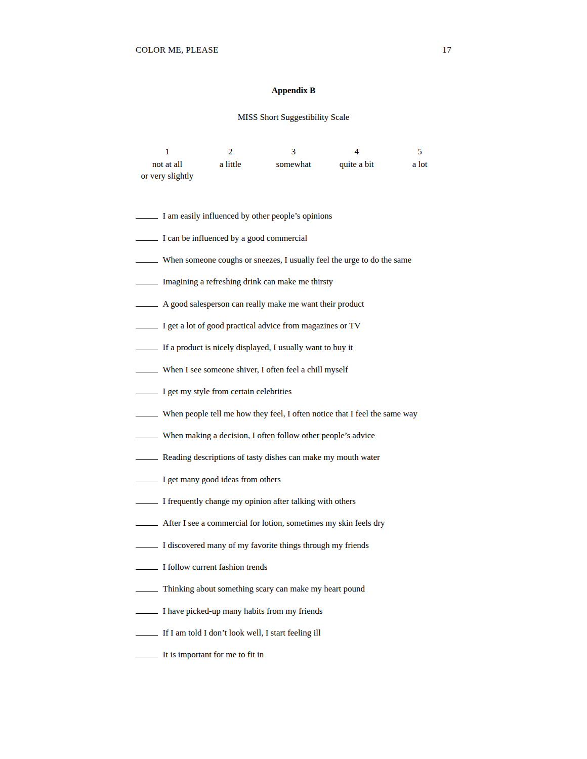Color Me, Please 17
Appendix B
MISS Short Suggestibility Scale
| 1 | 2 | 3 | 4 | 5 |
| not at all or very slightly | a little | somewhat | quite a bit | a lot |
I am easily influenced by other people’s opinions
I can be influenced by a good commercial
When someone coughs or sneezes, I usually feel the urge to do the same
Imagining a refreshing drink can make me thirsty
A good salesperson can really make me want their product
I get a lot of good practical advice from magazines or TV
If a product is nicely displayed, I usually want to buy it
When I see someone shiver, I often feel a chill myself
I get my style from certain celebrities
When people tell me how they feel, I often notice that I feel the same way
When making a decision, I often follow other people’s advice
Reading descriptions of tasty dishes can make my mouth water
I get many good ideas from others
I frequently change my opinion after talking with others
After I see a commercial for lotion, sometimes my skin feels dry
I discovered many of my favorite things through my friends
I follow current fashion trends
Thinking about something scary can make my heart pound
I have picked-up many habits from my friends
If I am told I don’t look well, I start feeling ill
It is important for me to fit in